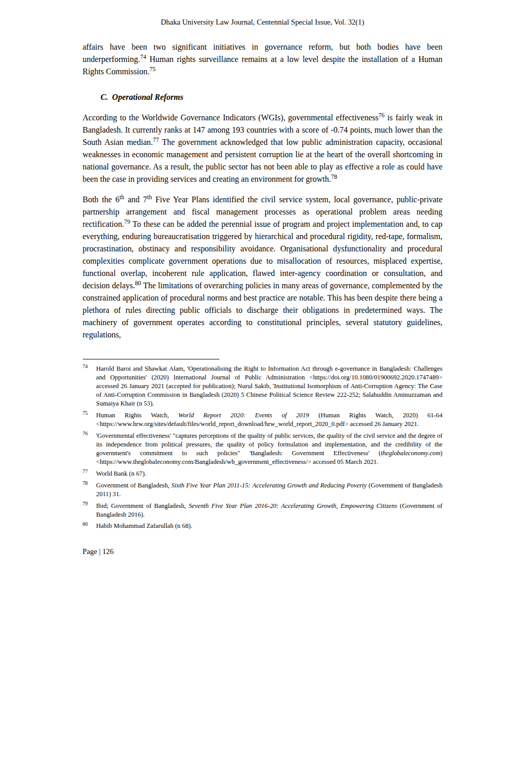Dhaka University Law Journal, Centennial Special Issue, Vol. 32(1)
affairs have been two significant initiatives in governance reform, but both bodies have been underperforming.74 Human rights surveillance remains at a low level despite the installation of a Human Rights Commission.75
C. Operational Reforms
According to the Worldwide Governance Indicators (WGIs), governmental effectiveness76 is fairly weak in Bangladesh. It currently ranks at 147 among 193 countries with a score of -0.74 points, much lower than the South Asian median.77 The government acknowledged that low public administration capacity, occasional weaknesses in economic management and persistent corruption lie at the heart of the overall shortcoming in national governance. As a result, the public sector has not been able to play as effective a role as could have been the case in providing services and creating an environment for growth.78
Both the 6th and 7th Five Year Plans identified the civil service system, local governance, public-private partnership arrangement and fiscal management processes as operational problem areas needing rectification.79 To these can be added the perennial issue of program and project implementation and, to cap everything, enduring bureaucratisation triggered by hierarchical and procedural rigidity, red-tape, formalism, procrastination, obstinacy and responsibility avoidance. Organisational dysfunctionality and procedural complexities complicate government operations due to misallocation of resources, misplaced expertise, functional overlap, incoherent rule application, flawed inter-agency coordination or consultation, and decision delays.80 The limitations of overarching policies in many areas of governance, complemented by the constrained application of procedural norms and best practice are notable. This has been despite there being a plethora of rules directing public officials to discharge their obligations in predetermined ways. The machinery of government operates according to constitutional principles, several statutory guidelines, regulations,
Harold Baroi and Shawkat Alam, 'Operationalising the Right to Information Act through e-governance in Bangladesh: Challenges and Opportunities' (2020) International Journal of Public Administration <https://doi.org/10.1080/01900692.2020.1747489> accessed 26 January 2021 (accepted for publication); Nurul Sakib, 'Institutional Isomorphism of Anti-Corruption Agency: The Case of Anti-Corruption Commission in Bangladesh (2020) 5 Chinese Political Science Review 222-252; Salahuddin Aminuzzaman and Sumaiya Khair (n 53).
Human Rights Watch, World Report 2020: Events of 2019 (Human Rights Watch, 2020) 61-64 <https://www.hrw.org/sites/default/files/world_report_download/hrw_world_report_2020_0.pdf> accessed 26 January 2021.
'Governmental effectiveness' "captures perceptions of the quality of public services, the quality of the civil service and the degree of its independence from political pressures, the quality of policy formulation and implementation, and the credibility of the government's commitment to such policies" 'Bangladesh: Government Effectiveness' (theglobaleconomy.com) <https://www.theglobaleconomy.com/Bangladesh/wb_government_effectiveness/> accessed 05 March 2021.
World Bank (n 67).
Government of Bangladesh, Sixth Five Year Plan 2011-15: Accelerating Growth and Reducing Poverty (Government of Bangladesh 2011) 31.
Ibid; Government of Bangladesh, Seventh Five Year Plan 2016-20: Accelerating Growth, Empowering Citizens (Government of Bangladesh 2016).
Habib Mohammad Zafarullah (n 68).
Page | 126